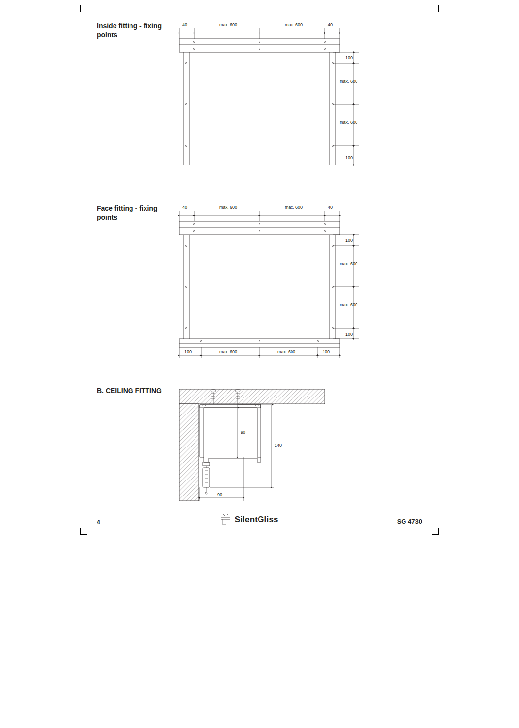Inside fitting - fixing points
40 max. 600 max. 600 40 100 max. 600 max. 600 100
Face fitting - fixing points
40 max. 600 max. 600 40 100 max. 600 max. 600 100 100 max. 600 max. 600 100
B. CEILING FITTING
90 140 90
4
SilentGliss
SG 4730